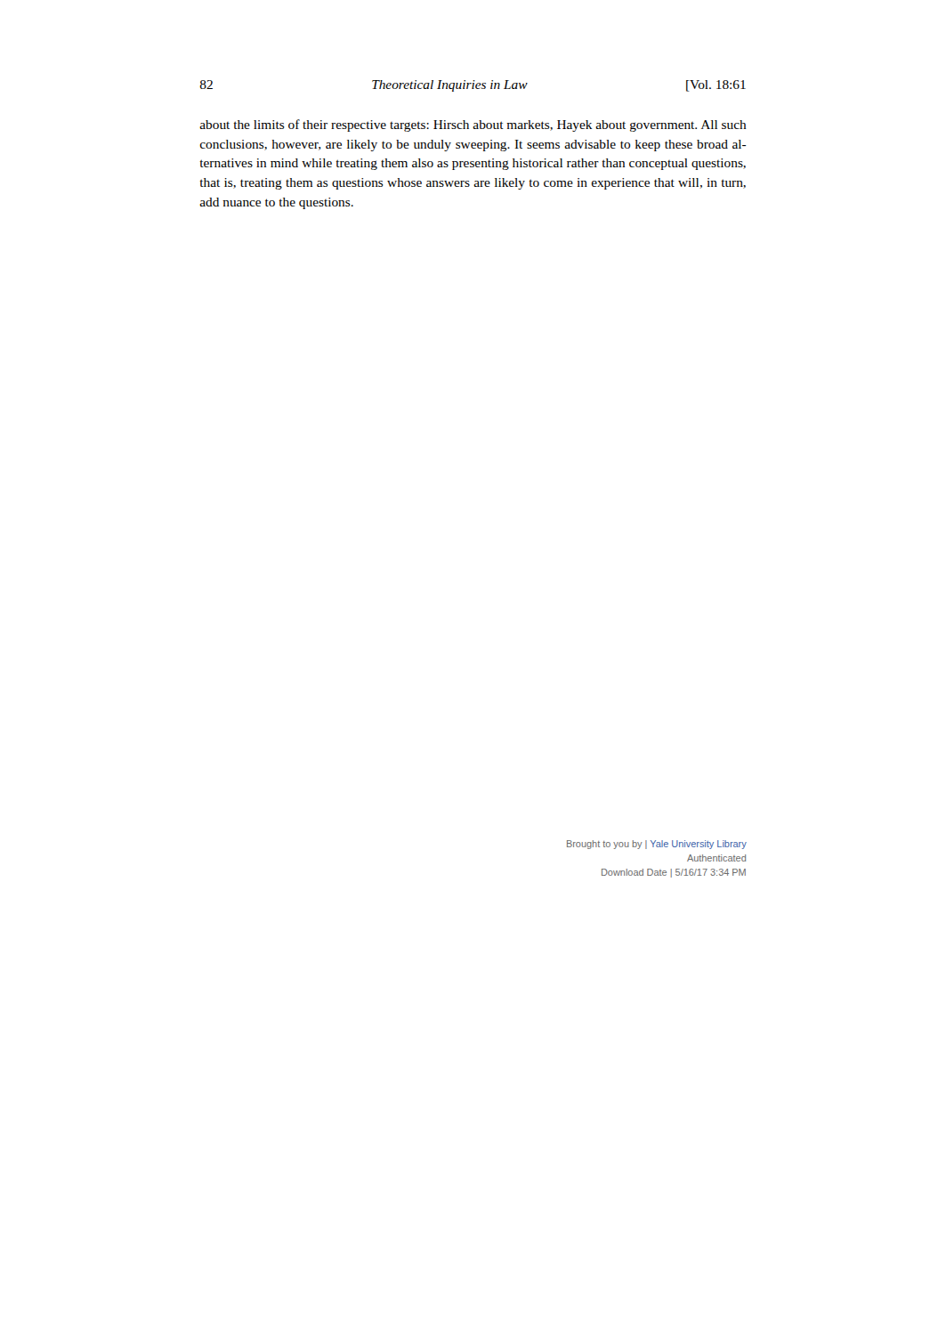82 Theoretical Inquiries in Law [Vol. 18:61
about the limits of their respective targets: Hirsch about markets, Hayek about government. All such conclusions, however, are likely to be unduly sweeping. It seems advisable to keep these broad alternatives in mind while treating them also as presenting historical rather than conceptual questions, that is, treating them as questions whose answers are likely to come in experience that will, in turn, add nuance to the questions.
Brought to you by | Yale University Library
Authenticated
Download Date | 5/16/17 3:34 PM